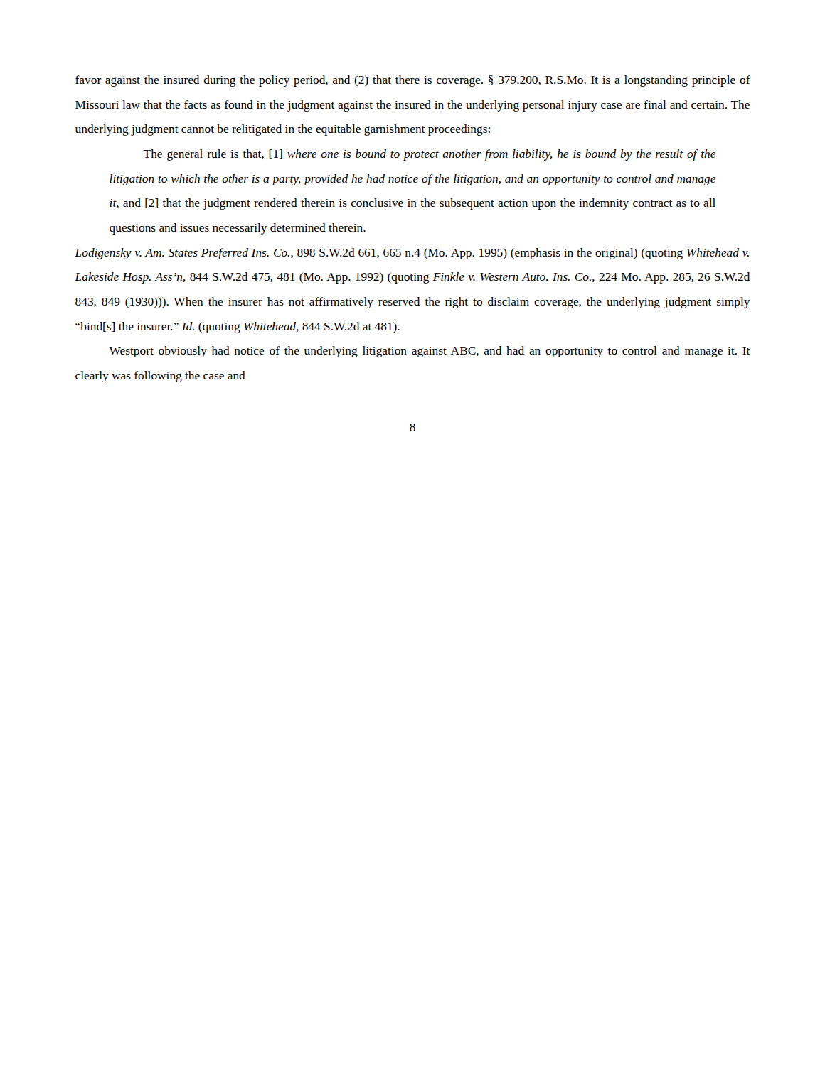favor against the insured during the policy period, and (2) that there is coverage. § 379.200, R.S.Mo. It is a longstanding principle of Missouri law that the facts as found in the judgment against the insured in the underlying personal injury case are final and certain. The underlying judgment cannot be relitigated in the equitable garnishment proceedings:
The general rule is that, [1] where one is bound to protect another from liability, he is bound by the result of the litigation to which the other is a party, provided he had notice of the litigation, and an opportunity to control and manage it, and [2] that the judgment rendered therein is conclusive in the subsequent action upon the indemnity contract as to all questions and issues necessarily determined therein.
Lodigensky v. Am. States Preferred Ins. Co., 898 S.W.2d 661, 665 n.4 (Mo. App. 1995) (emphasis in the original) (quoting Whitehead v. Lakeside Hosp. Ass’n, 844 S.W.2d 475, 481 (Mo. App. 1992) (quoting Finkle v. Western Auto. Ins. Co., 224 Mo. App. 285, 26 S.W.2d 843, 849 (1930))). When the insurer has not affirmatively reserved the right to disclaim coverage, the underlying judgment simply “bind[s] the insurer.” Id. (quoting Whitehead, 844 S.W.2d at 481).
Westport obviously had notice of the underlying litigation against ABC, and had an opportunity to control and manage it. It clearly was following the case and
8